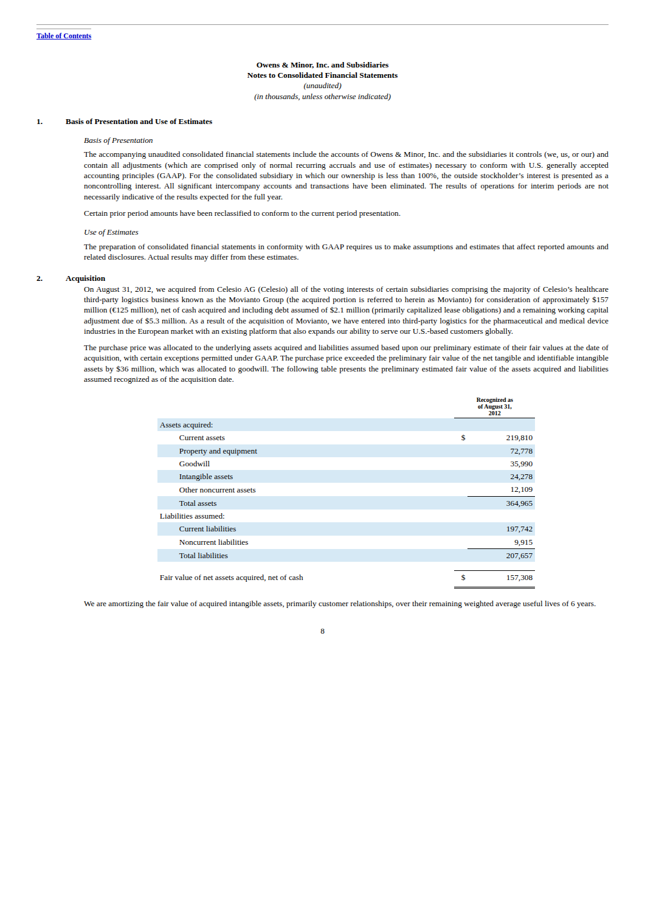Table of Contents
Owens & Minor, Inc. and Subsidiaries
Notes to Consolidated Financial Statements
(unaudited)
(in thousands, unless otherwise indicated)
1.
Basis of Presentation and Use of Estimates
Basis of Presentation
The accompanying unaudited consolidated financial statements include the accounts of Owens & Minor, Inc. and the subsidiaries it controls (we, us, or our) and contain all adjustments (which are comprised only of normal recurring accruals and use of estimates) necessary to conform with U.S. generally accepted accounting principles (GAAP). For the consolidated subsidiary in which our ownership is less than 100%, the outside stockholder’s interest is presented as a noncontrolling interest. All significant intercompany accounts and transactions have been eliminated. The results of operations for interim periods are not necessarily indicative of the results expected for the full year.
Certain prior period amounts have been reclassified to conform to the current period presentation.
Use of Estimates
The preparation of consolidated financial statements in conformity with GAAP requires us to make assumptions and estimates that affect reported amounts and related disclosures. Actual results may differ from these estimates.
2.
Acquisition
On August 31, 2012, we acquired from Celesio AG (Celesio) all of the voting interests of certain subsidiaries comprising the majority of Celesio’s healthcare third-party logistics business known as the Movianto Group (the acquired portion is referred to herein as Movianto) for consideration of approximately $157 million (€125 million), net of cash acquired and including debt assumed of $2.1 million (primarily capitalized lease obligations) and a remaining working capital adjustment due of $5.3 million. As a result of the acquisition of Movianto, we have entered into third-party logistics for the pharmaceutical and medical device industries in the European market with an existing platform that also expands our ability to serve our U.S.-based customers globally.
The purchase price was allocated to the underlying assets acquired and liabilities assumed based upon our preliminary estimate of their fair values at the date of acquisition, with certain exceptions permitted under GAAP. The purchase price exceeded the preliminary fair value of the net tangible and identifiable intangible assets by $36 million, which was allocated to goodwill. The following table presents the preliminary estimated fair value of the assets acquired and liabilities assumed recognized as of the acquisition date.
| | | Recognized as of August 31, 2012 |
| Assets acquired: | | |
| | Current assets | $ | 219,810 |
| | Property and equipment | | 72,778 |
| | Goodwill | | 35,990 |
| | Intangible assets | | 24,278 |
| | Other noncurrent assets | | 12,109 |
| | Total assets | | 364,965 |
| Liabilities assumed: | | |
| | Current liabilities | | 197,742 |
| | Noncurrent liabilities | | 9,915 |
| | Total liabilities | | 207,657 |
| Fair value of net assets acquired, net of cash | $ | 157,308 |
We are amortizing the fair value of acquired intangible assets, primarily customer relationships, over their remaining weighted average useful lives of 6 years.
8